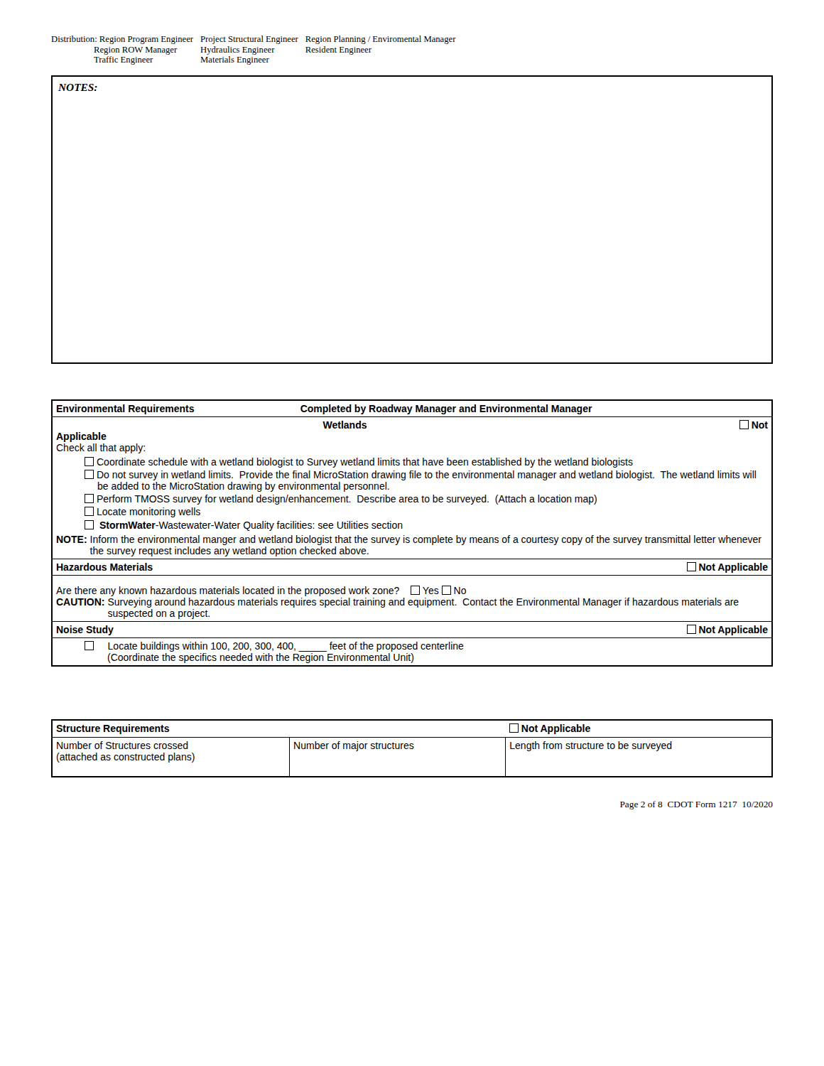| Distribution: Region Program Engineer | Project Structural Engineer | Region Planning / Enviromental Manager |
| Region ROW Manager | Hydraulics Engineer | Resident Engineer |
| Traffic Engineer | Materials Engineer | |
NOTES:
| Environmental Requirements | Completed by Roadway Manager and Environmental Manager |
| Wetlands Not Applicable Check all that apply: Coordinate schedule with a wetland biologist to Survey wetland limits that have been established by the wetland biologists Do not survey in wetland limits. Provide the final MicroStation drawing file to the environmental manager and wetland biologist. The wetland limits will be added to the MicroStation drawing by environmental personnel. Perform TMOSS survey for wetland design/enhancement. Describe area to be surveyed. (Attach a location map) Locate monitoring wells StormWater -Wastewater-Water Quality facilities: see Utilities section NOTE: Inform the environmental manger and wetland biologist that the survey is complete by means of a courtesy copy of the survey transmittal letter whenever the survey request includes any wetland option checked above. |
| Hazardous Materials | Not Applicable |
| Are there any known hazardous materials located in the proposed work zone? Yes No CAUTION: Surveying around hazardous materials requires special training and equipment. Contact the Environmental Manager if hazardous materials are suspected on a project. |
| Noise Study | Not Applicable |
| Locate buildings within 100, 200, 300, 400, _____ feet of the proposed centerline (Coordinate the specifics needed with the Region Environmental Unit) |
| Structure Requirements | Not Applicable |
| Number of Structures crossed (attached as constructed plans) | Number of major structures | Length from structure to be surveyed |
Page 2 of 8 CDOT Form 1217 10/2020